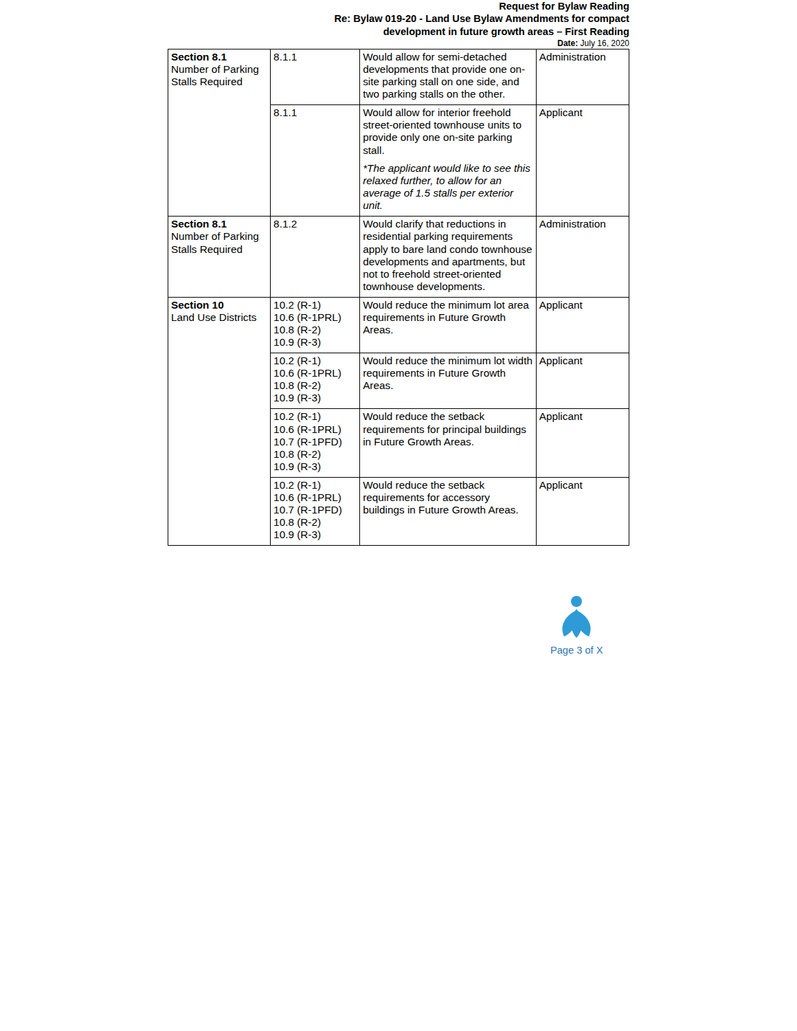Request for Bylaw Reading
Re: Bylaw 019-20 - Land Use Bylaw Amendments for compact
development in future growth areas – First Reading
Date: July 16, 2020
| Section 8.1 Number of Parking Stalls Required | 8.1.1 | Would allow for semi-detached developments that provide one on-site parking stall on one side, and two parking stalls on the other. | Administration |
| 8.1.1 | Would allow for interior freehold street-oriented townhouse units to provide only one on-site parking stall. *The applicant would like to see this relaxed further, to allow for an average of 1.5 stalls per exterior unit. | Applicant |
| Section 8.1 Number of Parking Stalls Required | 8.1.2 | Would clarify that reductions in residential parking requirements apply to bare land condo townhouse developments and apartments, but not to freehold street-oriented townhouse developments. | Administration |
| Section 10 Land Use Districts | 10.2 (R-1) 10.6 (R-1PRL) 10.8 (R-2) 10.9 (R-3) | Would reduce the minimum lot area requirements in Future Growth Areas. | Applicant |
| 10.2 (R-1) 10.6 (R-1PRL) 10.8 (R-2) 10.9 (R-3) | Would reduce the minimum lot width requirements in Future Growth Areas. | Applicant |
| 10.2 (R-1) 10.6 (R-1PRL) 10.7 (R-1PFD) 10.8 (R-2) 10.9 (R-3) | Would reduce the setback requirements for principal buildings in Future Growth Areas. | Applicant |
| 10.2 (R-1) 10.6 (R-1PRL) 10.7 (R-1PFD) 10.8 (R-2) 10.9 (R-3) | Would reduce the setback requirements for accessory buildings in Future Growth Areas. | Applicant |
Page 3 of X